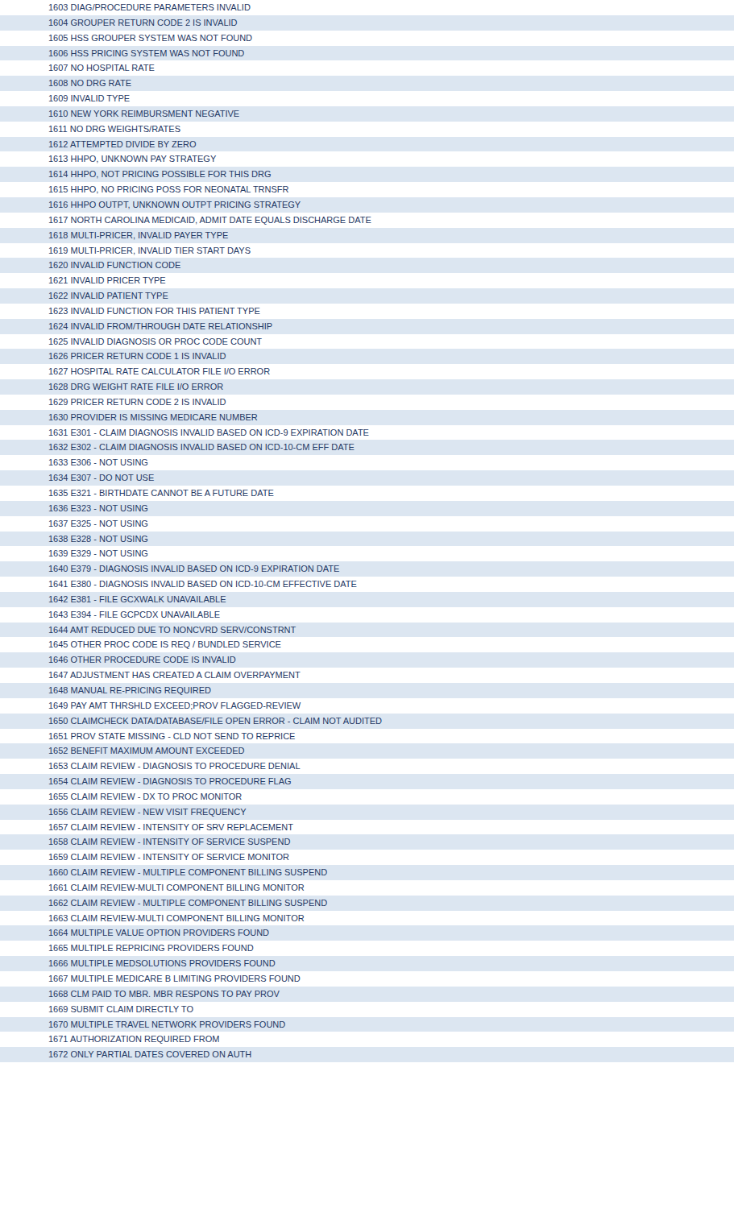| 1603 DIAG/PROCEDURE PARAMETERS INVALID |
| 1604 GROUPER RETURN CODE 2 IS INVALID |
| 1605 HSS GROUPER SYSTEM WAS NOT FOUND |
| 1606 HSS PRICING SYSTEM WAS NOT FOUND |
| 1607 NO HOSPITAL RATE |
| 1608 NO DRG RATE |
| 1609 INVALID TYPE |
| 1610 NEW YORK REIMBURSMENT NEGATIVE |
| 1611 NO DRG WEIGHTS/RATES |
| 1612 ATTEMPTED DIVIDE BY ZERO |
| 1613 HHPO, UNKNOWN PAY STRATEGY |
| 1614 HHPO, NOT PRICING POSSIBLE FOR THIS DRG |
| 1615 HHPO, NO PRICING POSS FOR NEONATAL TRNSFR |
| 1616 HHPO OUTPT, UNKNOWN OUTPT PRICING STRATEGY |
| 1617 NORTH CAROLINA MEDICAID, ADMIT DATE EQUALS DISCHARGE DATE |
| 1618 MULTI-PRICER, INVALID PAYER TYPE |
| 1619 MULTI-PRICER, INVALID TIER START DAYS |
| 1620 INVALID FUNCTION CODE |
| 1621 INVALID PRICER TYPE |
| 1622 INVALID PATIENT TYPE |
| 1623 INVALID FUNCTION FOR THIS PATIENT TYPE |
| 1624 INVALID FROM/THROUGH DATE RELATIONSHIP |
| 1625 INVALID DIAGNOSIS OR PROC CODE COUNT |
| 1626 PRICER RETURN CODE 1 IS INVALID |
| 1627 HOSPITAL RATE CALCULATOR FILE I/O ERROR |
| 1628 DRG WEIGHT RATE FILE I/O ERROR |
| 1629 PRICER RETURN CODE 2 IS INVALID |
| 1630 PROVIDER IS MISSING MEDICARE NUMBER |
| 1631 E301 - CLAIM DIAGNOSIS INVALID BASED ON ICD-9 EXPIRATION DATE |
| 1632 E302 - CLAIM DIAGNOSIS INVALID BASED ON ICD-10-CM EFF DATE |
| 1633 E306 - NOT USING |
| 1634 E307 - DO NOT USE |
| 1635 E321 - BIRTHDATE CANNOT BE A FUTURE DATE |
| 1636 E323 - NOT USING |
| 1637 E325 - NOT USING |
| 1638 E328 - NOT USING |
| 1639 E329 - NOT USING |
| 1640 E379 - DIAGNOSIS INVALID BASED ON ICD-9 EXPIRATION DATE |
| 1641 E380 - DIAGNOSIS INVALID BASED ON ICD-10-CM EFFECTIVE DATE |
| 1642 E381 - FILE GCXWALK UNAVAILABLE |
| 1643 E394 - FILE GCPCDX UNAVAILABLE |
| 1644 AMT REDUCED DUE TO NONCVRD SERV/CONSTRNT |
| 1645 OTHER PROC CODE IS REQ / BUNDLED SERVICE |
| 1646 OTHER PROCEDURE CODE IS INVALID |
| 1647 ADJUSTMENT HAS CREATED A CLAIM OVERPAYMENT |
| 1648 MANUAL RE-PRICING REQUIRED |
| 1649 PAY AMT THRSHLD EXCEED;PROV FLAGGED-REVIEW |
| 1650 CLAIMCHECK DATA/DATABASE/FILE OPEN ERROR - CLAIM NOT AUDITED |
| 1651 PROV STATE MISSING - CLD NOT SEND TO REPRICE |
| 1652 BENEFIT MAXIMUM AMOUNT EXCEEDED |
| 1653 CLAIM REVIEW - DIAGNOSIS TO PROCEDURE DENIAL |
| 1654 CLAIM REVIEW - DIAGNOSIS TO PROCEDURE FLAG |
| 1655 CLAIM REVIEW - DX TO PROC MONITOR |
| 1656 CLAIM REVIEW - NEW VISIT FREQUENCY |
| 1657 CLAIM REVIEW - INTENSITY OF SRV REPLACEMENT |
| 1658 CLAIM REVIEW - INTENSITY OF SERVICE SUSPEND |
| 1659 CLAIM REVIEW - INTENSITY OF SERVICE MONITOR |
| 1660 CLAIM REVIEW - MULTIPLE COMPONENT BILLING SUSPEND |
| 1661 CLAIM REVIEW-MULTI COMPONENT BILLING MONITOR |
| 1662 CLAIM REVIEW - MULTIPLE COMPONENT BILLING SUSPEND |
| 1663 CLAIM REVIEW-MULTI COMPONENT BILLING MONITOR |
| 1664 MULTIPLE VALUE OPTION PROVIDERS FOUND |
| 1665 MULTIPLE REPRICING PROVIDERS FOUND |
| 1666 MULTIPLE MEDSOLUTIONS PROVIDERS FOUND |
| 1667 MULTIPLE MEDICARE B LIMITING PROVIDERS FOUND |
| 1668 CLM PAID TO MBR. MBR RESPONS TO PAY PROV |
| 1669 SUBMIT CLAIM DIRECTLY TO |
| 1670 MULTIPLE TRAVEL NETWORK PROVIDERS FOUND |
| 1671 AUTHORIZATION REQUIRED FROM |
| 1672 ONLY PARTIAL DATES COVERED ON AUTH |